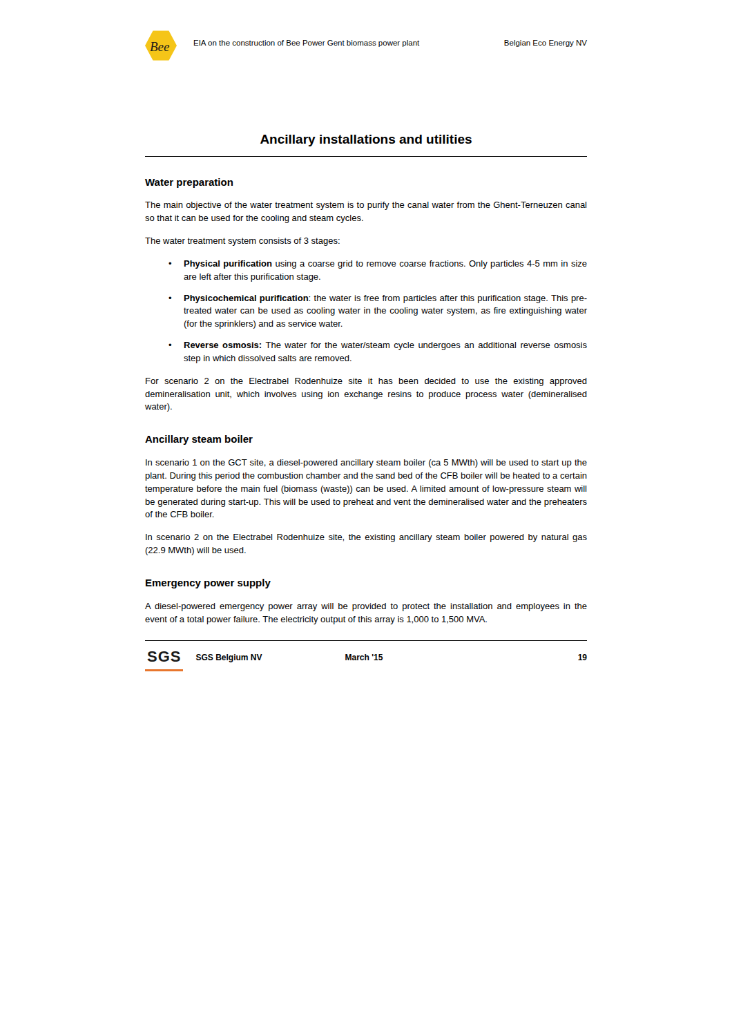Bee
EIA on the construction of Bee Power Gent biomass power plant
Belgian Eco Energy NV
Ancillary installations and utilities
Water preparation
The main objective of the water treatment system is to purify the canal water from the Ghent-Terneuzen canal so that it can be used for the cooling and steam cycles.
The water treatment system consists of 3 stages:
Physical purification using a coarse grid to remove coarse fractions. Only particles 4-5 mm in size are left after this purification stage.
Physicochemical purification: the water is free from particles after this purification stage. This pre-treated water can be used as cooling water in the cooling water system, as fire extinguishing water (for the sprinklers) and as service water.
Reverse osmosis: The water for the water/steam cycle undergoes an additional reverse osmosis step in which dissolved salts are removed.
For scenario 2 on the Electrabel Rodenhuize site it has been decided to use the existing approved demineralisation unit, which involves using ion exchange resins to produce process water (demineralised water).
Ancillary steam boiler
In scenario 1 on the GCT site, a diesel-powered ancillary steam boiler (ca 5 MWth) will be used to start up the plant. During this period the combustion chamber and the sand bed of the CFB boiler will be heated to a certain temperature before the main fuel (biomass (waste)) can be used. A limited amount of low-pressure steam will be generated during start-up. This will be used to preheat and vent the demineralised water and the preheaters of the CFB boiler.
In scenario 2 on the Electrabel Rodenhuize site, the existing ancillary steam boiler powered by natural gas (22.9 MWth) will be used.
Emergency power supply
A diesel-powered emergency power array will be provided to protect the installation and employees in the event of a total power failure. The electricity output of this array is 1,000 to 1,500 MVA.
SGS
SGS Belgium NV March '15
19